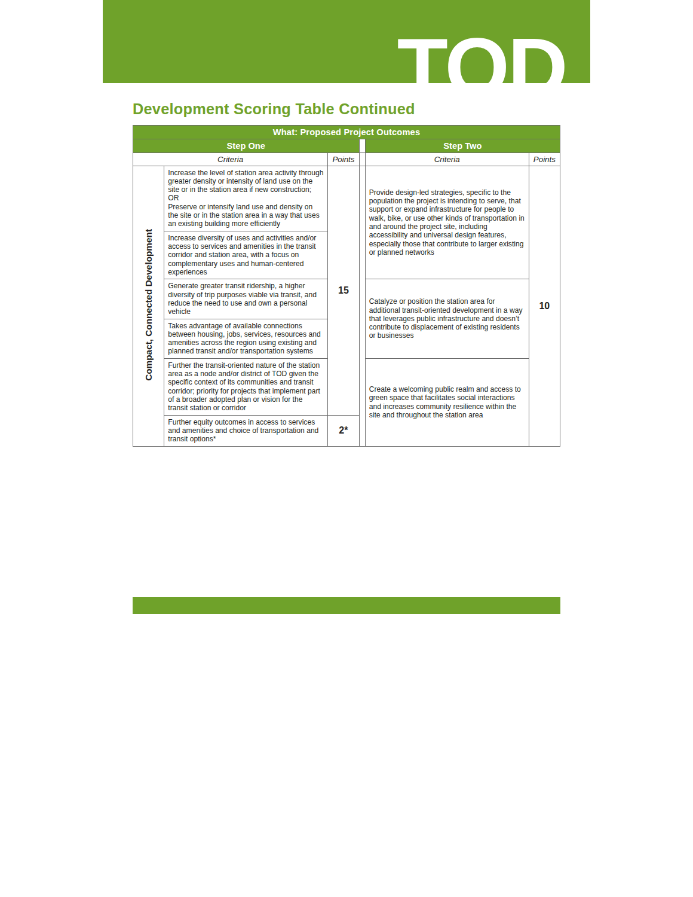TOD
Development Scoring Table Continued
| What: Proposed Project Outcomes |
| --- |
| Step One | | Step Two |
| Criteria | Points | | Criteria | Points |
| Compact, Connected Development | Increase the level of station area activity through greater density or intensity of land use on the site or in the station area if new construction; OR Preserve or intensify land use and density on the site or in the station area in a way that uses an existing building more efficiently | 15 | | Provide design-led strategies, specific to the population the project is intending to serve, that support or expand infrastructure for people to walk, bike, or use other kinds of transportation in and around the project site, including accessibility and universal design features, especially those that contribute to larger existing or planned networks | 10 |
| Increase diversity of uses and activities and/or access to services and amenities in the transit corridor and station area, with a focus on complementary uses and human-centered experiences |
| Generate greater transit ridership, a higher diversity of trip purposes viable via transit, and reduce the need to use and own a personal vehicle | Catalyze or position the station area for additional transit-oriented development in a way that leverages public infrastructure and doesn’t contribute to displacement of existing residents or businesses |
| Takes advantage of available connections between housing, jobs, services, resources and amenities across the region using existing and planned transit and/or transportation systems |
| Further the transit-oriented nature of the station area as a node and/or district of TOD given the specific context of its communities and transit corridor; priority for projects that implement part of a broader adopted plan or vision for the transit station or corridor | Create a welcoming public realm and access to green space that facilitates social interactions and increases community resilience within the site and throughout the station area |
| Further equity outcomes in access to services and amenities and choice of transportation and transit options* | 2* |